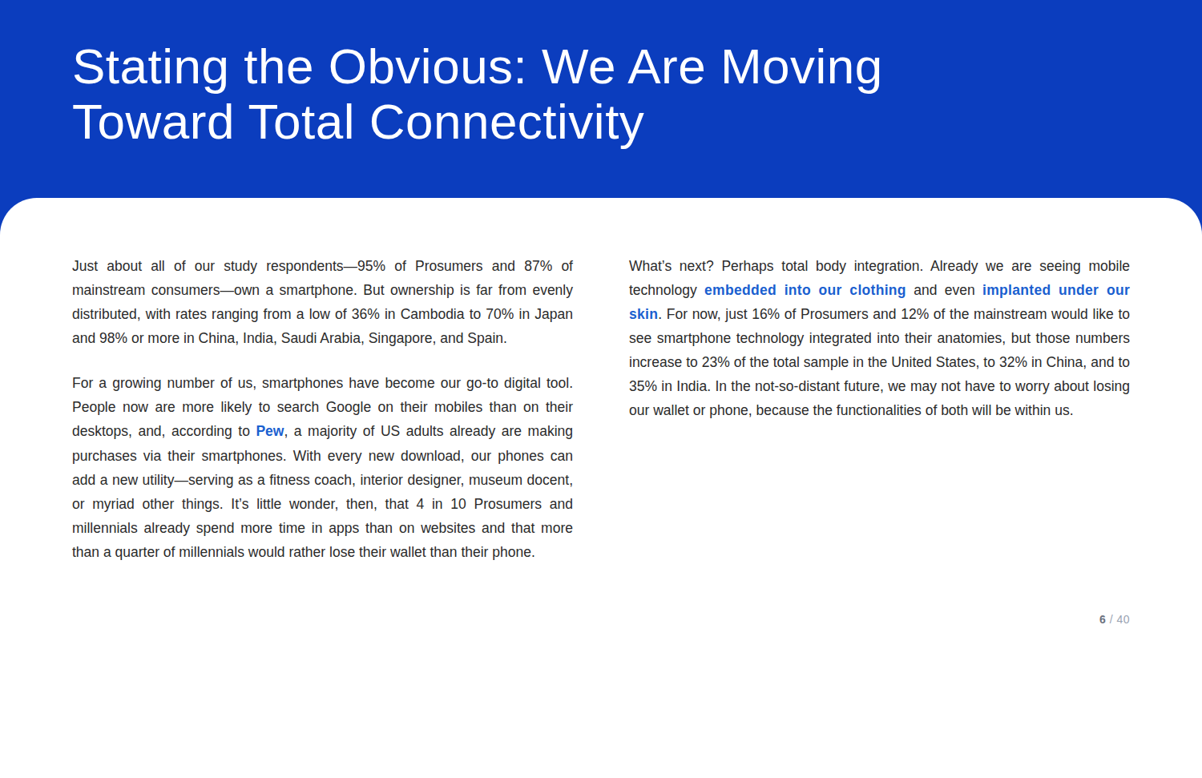Stating the Obvious: We Are Moving Toward Total Connectivity
Just about all of our study respondents—95% of Prosumers and 87% of mainstream consumers—own a smartphone. But ownership is far from evenly distributed, with rates ranging from a low of 36% in Cambodia to 70% in Japan and 98% or more in China, India, Saudi Arabia, Singapore, and Spain.
For a growing number of us, smartphones have become our go-to digital tool. People now are more likely to search Google on their mobiles than on their desktops, and, according to Pew, a majority of US adults already are making purchases via their smartphones. With every new download, our phones can add a new utility—serving as a fitness coach, interior designer, museum docent, or myriad other things. It’s little wonder, then, that 4 in 10 Prosumers and millennials already spend more time in apps than on websites and that more than a quarter of millennials would rather lose their wallet than their phone.
What’s next? Perhaps total body integration. Already we are seeing mobile technology embedded into our clothing and even implanted under our skin. For now, just 16% of Prosumers and 12% of the mainstream would like to see smartphone technology integrated into their anatomies, but those numbers increase to 23% of the total sample in the United States, to 32% in China, and to 35% in India. In the not-so-distant future, we may not have to worry about losing our wallet or phone, because the functionalities of both will be within us.
6 / 40